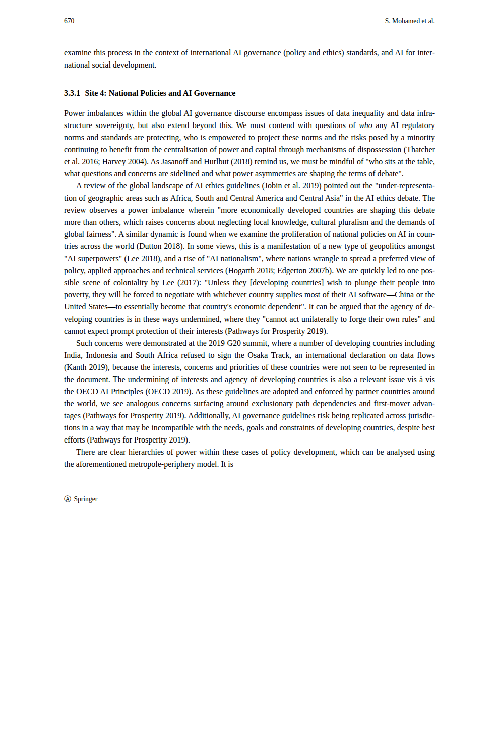670 S. Mohamed et al.
examine this process in the context of international AI governance (policy and ethics) standards, and AI for international social development.
3.3.1 Site 4: National Policies and AI Governance
Power imbalances within the global AI governance discourse encompass issues of data inequality and data infrastructure sovereignty, but also extend beyond this. We must contend with questions of who any AI regulatory norms and standards are protecting, who is empowered to project these norms and the risks posed by a minority continuing to benefit from the centralisation of power and capital through mechanisms of dispossession (Thatcher et al. 2016; Harvey 2004). As Jasanoff and Hurlbut (2018) remind us, we must be mindful of "who sits at the table, what questions and concerns are sidelined and what power asymmetries are shaping the terms of debate".
A review of the global landscape of AI ethics guidelines (Jobin et al. 2019) pointed out the "under-representation of geographic areas such as Africa, South and Central America and Central Asia" in the AI ethics debate. The review observes a power imbalance wherein "more economically developed countries are shaping this debate more than others, which raises concerns about neglecting local knowledge, cultural pluralism and the demands of global fairness". A similar dynamic is found when we examine the proliferation of national policies on AI in countries across the world (Dutton 2018). In some views, this is a manifestation of a new type of geopolitics amongst "AI superpowers" (Lee 2018), and a rise of "AI nationalism", where nations wrangle to spread a preferred view of policy, applied approaches and technical services (Hogarth 2018; Edgerton 2007b). We are quickly led to one possible scene of coloniality by Lee (2017): "Unless they [developing countries] wish to plunge their people into poverty, they will be forced to negotiate with whichever country supplies most of their AI software—China or the United States—to essentially become that country's economic dependent". It can be argued that the agency of developing countries is in these ways undermined, where they "cannot act unilaterally to forge their own rules" and cannot expect prompt protection of their interests (Pathways for Prosperity 2019).
Such concerns were demonstrated at the 2019 G20 summit, where a number of developing countries including India, Indonesia and South Africa refused to sign the Osaka Track, an international declaration on data flows (Kanth 2019), because the interests, concerns and priorities of these countries were not seen to be represented in the document. The undermining of interests and agency of developing countries is also a relevant issue vis à vis the OECD AI Principles (OECD 2019). As these guidelines are adopted and enforced by partner countries around the world, we see analogous concerns surfacing around exclusionary path dependencies and first-mover advantages (Pathways for Prosperity 2019). Additionally, AI governance guidelines risk being replicated across jurisdictions in a way that may be incompatible with the needs, goals and constraints of developing countries, despite best efforts (Pathways for Prosperity 2019).
There are clear hierarchies of power within these cases of policy development, which can be analysed using the aforementioned metropole-periphery model. It is
Ⓐ Springer